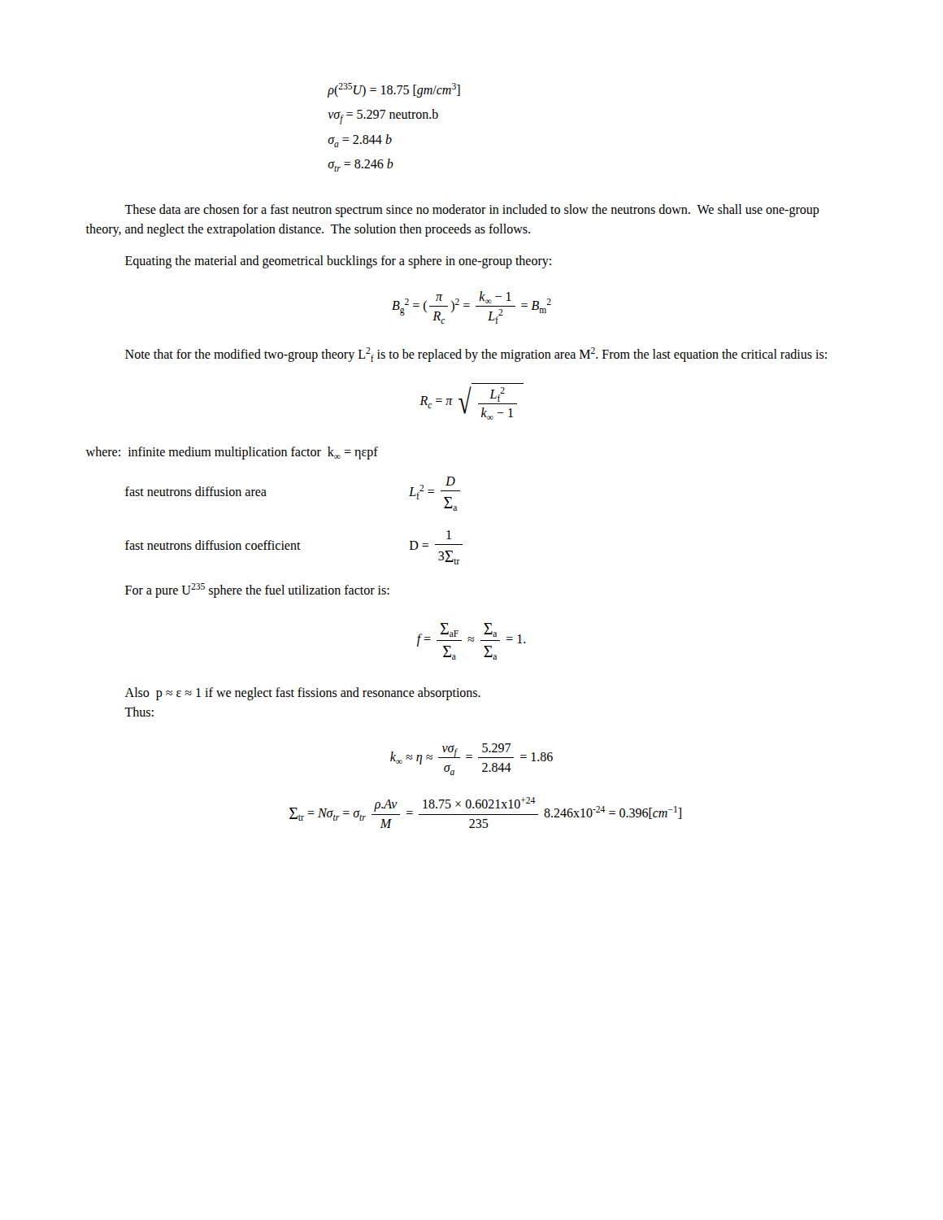ρ(235U) = 18.75 [gm/cm3]
vσf = 5.297 neutron.b
σa = 2.844 b
σtr = 8.246 b
These data are chosen for a fast neutron spectrum since no moderator in included to slow the neutrons down. We shall use one-group theory, and neglect the extrapolation distance. The solution then proceeds as follows.
Equating the material and geometrical bucklings for a sphere in one-group theory:
Bg2 = (πRc)2 = k∞ − 1 Lf2 = Bm2
Note that for the modified two-group theory L2f is to be replaced by the migration area M2. From the last equation the critical radius is:
Rc = π √Lf2 k∞ − 1
where: infinite medium multiplication factor k∞ = ηεpf
fast neutrons diffusion area Lf2 = DΣa
fast neutrons diffusion coefficient D = 13Σtr
For a pure U235 sphere the fuel utilization factor is:
f = ΣaF Σa ≈ Σa Σa = 1.
Also p ≈ ε ≈ 1 if we neglect fast fissions and resonance absorptions.
Thus:
k∞ ≈ η ≈ vσf σa = 5.2972.844 = 1.86
Σtr = Nσtr = σtr ρ.Av M = 18.75 × 0.6021x10+24235 8.246x10-24 = 0.396[cm−1]